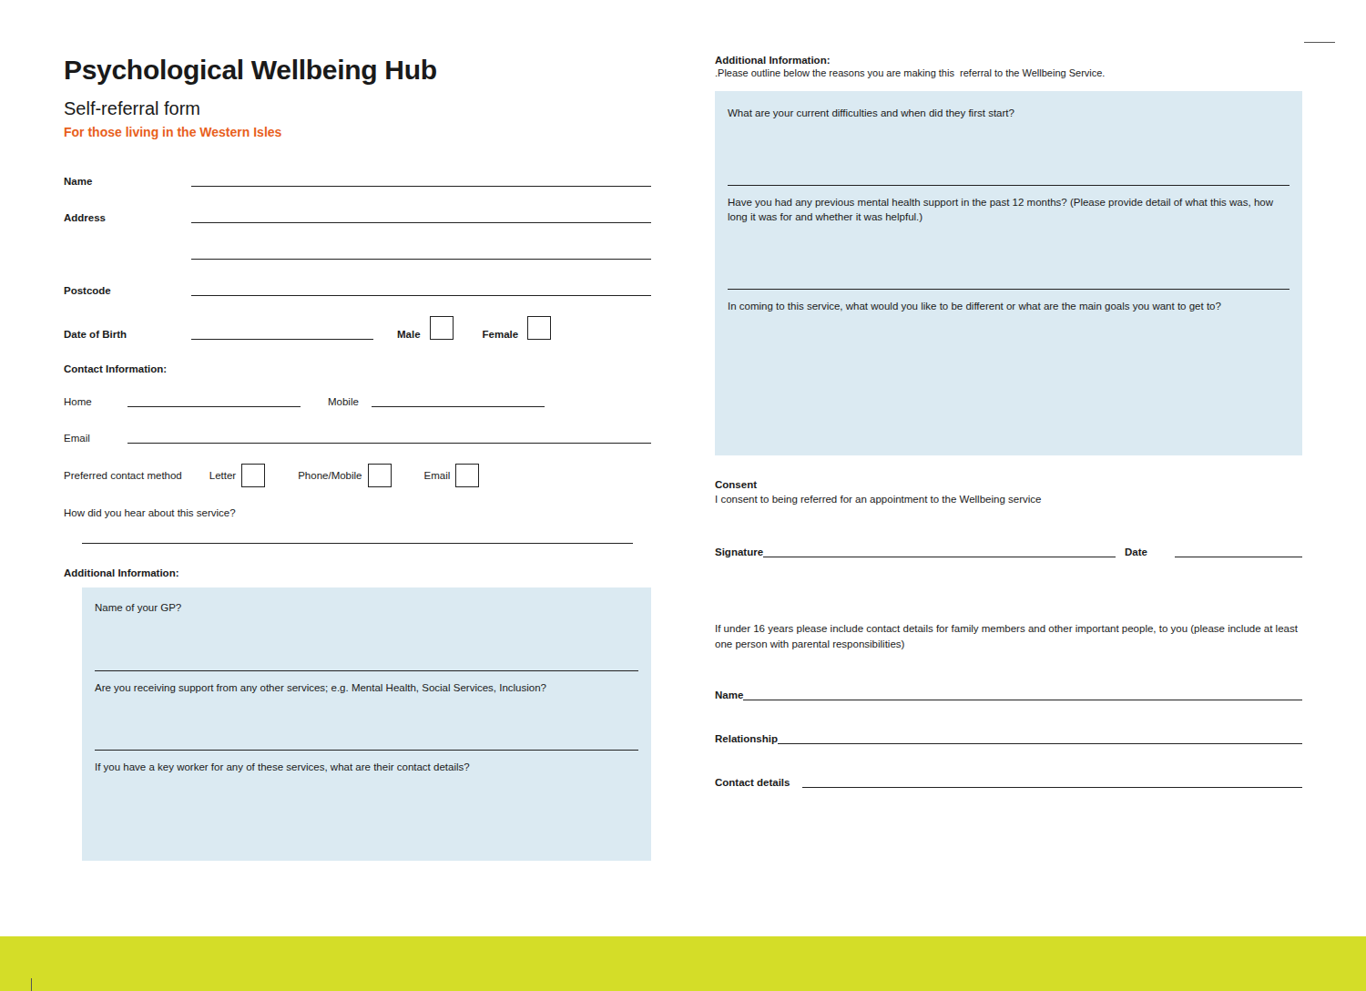Psychological Wellbeing Hub
Self-referral form
For those living in the Western Isles
Name
Address
Postcode
Date of Birth
Male Female
Contact Information:
Home
Mobile
Email
Preferred contact method Letter Phone/Mobile Email
How did you hear about this service?
Additional Information:
Name of your GP?
Are you receiving support from any other services; e.g. Mental Health, Social Services, Inclusion?
If you have a key worker for any of these services, what are their contact details?
Additional Information:
.Please outline below the reasons you are making this referral to the Wellbeing Service.
What are your current difficulties and when did they first start?
Have you had any previous mental health support in the past 12 months? (Please provide detail of what this was, how long it was for and whether it was helpful.)
In coming to this service, what would you like to be different or what are the main goals you want to get to?
Consent
I consent to being referred for an appointment to the Wellbeing service
Signature Date
If under 16 years please include contact details for family members and other important people, to you (please include at least one person with parental responsibilities)
Name
Relationship
Contact details